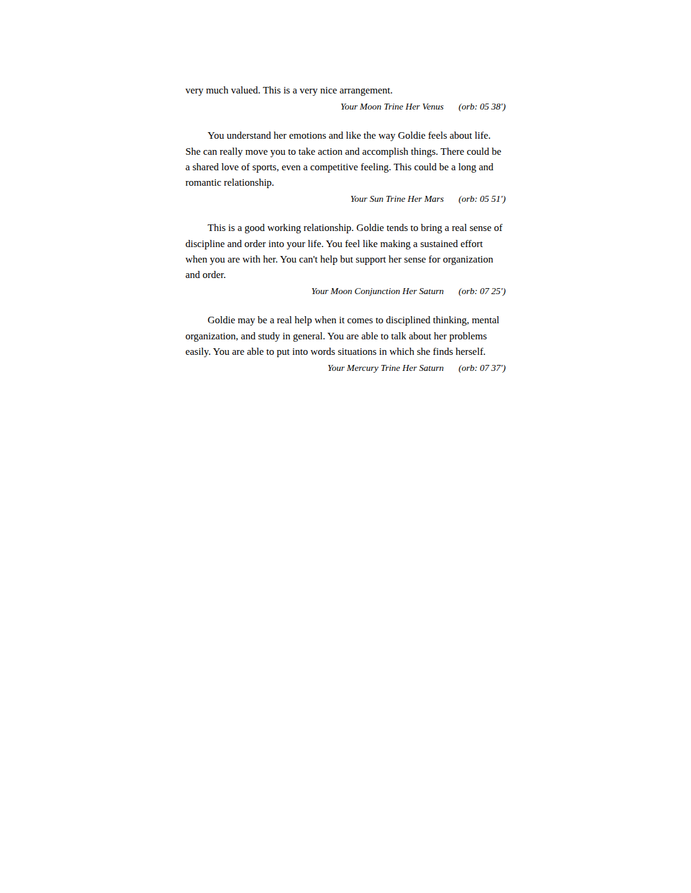very much valued. This is a very nice arrangement.
Your Moon Trine Her Venus(orb: 05 38')
You understand her emotions and like the way Goldie feels about life. She can really move you to take action and accomplish things. There could be a shared love of sports, even a competitive feeling. This could be a long and romantic relationship.
Your Sun Trine Her Mars(orb: 05 51')
This is a good working relationship. Goldie tends to bring a real sense of discipline and order into your life. You feel like making a sustained effort when you are with her. You can't help but support her sense for organization and order.
Your Moon Conjunction Her Saturn(orb: 07 25')
Goldie may be a real help when it comes to disciplined thinking, mental organization, and study in general. You are able to talk about her problems easily. You are able to put into words situations in which she finds herself.
Your Mercury Trine Her Saturn(orb: 07 37')